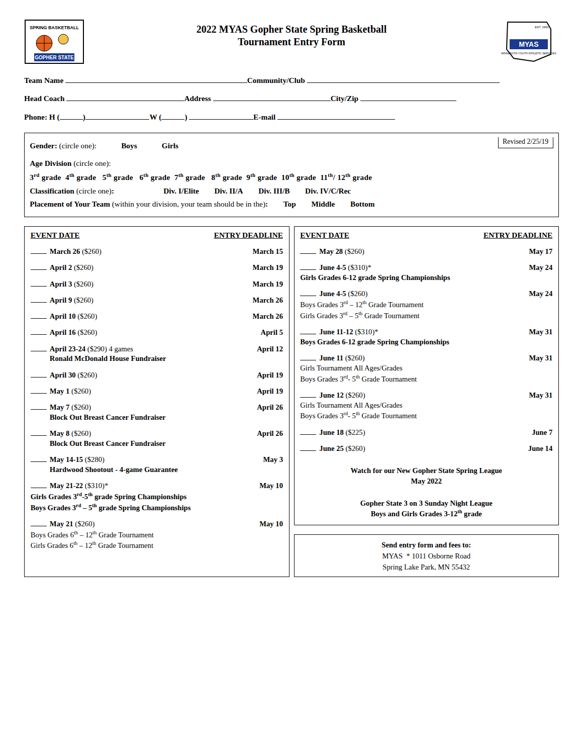2022 MYAS Gopher State Spring Basketball
Tournament Entry Form
Team Name Community/Club
Head Coach Address City/Zip
Phone: H ( ) W ( ) E-mail
Revised 2/25/19
Gender: (circle one): Boys Girls
Age Division (circle one):
3rd grade 4th grade 5th grade 6th grade 7th grade 8th grade 9th grade 10th grade 11th/ 12th grade
Classification (circle one): Div. I/Elite Div. II/A Div. III/B Div. IV/C/Rec
Placement of Your Team (within your division, your team should be in the): Top Middle Bottom
EVENT DATE ENTRY DEADLINE
March 26 ($260) March 15
April 2 ($260) March 19
April 3 ($260) March 19
April 9 ($260) March 26
April 10 ($260) March 26
April 16 ($260) April 5
April 23-24 ($290) 4 games April 12
Ronald McDonald House Fundraiser
April 30 ($260) April 19
May 1 ($260) April 19
May 7 ($260) April 26
Block Out Breast Cancer Fundraiser
May 8 ($260) April 26
Block Out Breast Cancer Fundraiser
May 14-15 ($280) May 3
Hardwood Shootout - 4-game Guarantee
May 21-22 ($310)* May 10
Girls Grades 3rd-5th grade Spring Championships
Boys Grades 3rd – 5th grade Spring Championships
May 21 ($260) May 10
Boys Grades 6th – 12th Grade Tournament
Girls Grades 6th – 12th Grade Tournament
EVENT DATE ENTRY DEADLINE
May 28 ($260) May 17
June 4-5 ($310)* May 24
Girls Grades 6-12 grade Spring Championships
June 4-5 ($260) May 24
Boys Grades 3rd – 12th Grade Tournament
Girls Grades 3rd – 5th Grade Tournament
June 11-12 ($310)* May 31
Boys Grades 6-12 grade Spring Championships
June 11 ($260) May 31
Girls Tournament All Ages/Grades
Boys Grades 3rd- 5th Grade Tournament
June 12 ($260) May 31
Girls Tournament All Ages/Grades
Boys Grades 3rd- 5th Grade Tournament
June 18 ($225) June 7
June 25 ($260) June 14
Watch for our New Gopher State Spring League
May 2022
Gopher State 3 on 3 Sunday Night League
Boys and Girls Grades 3-12th grade
Send entry form and fees to:
MYAS * 1011 Osborne Road
Spring Lake Park, MN 55432